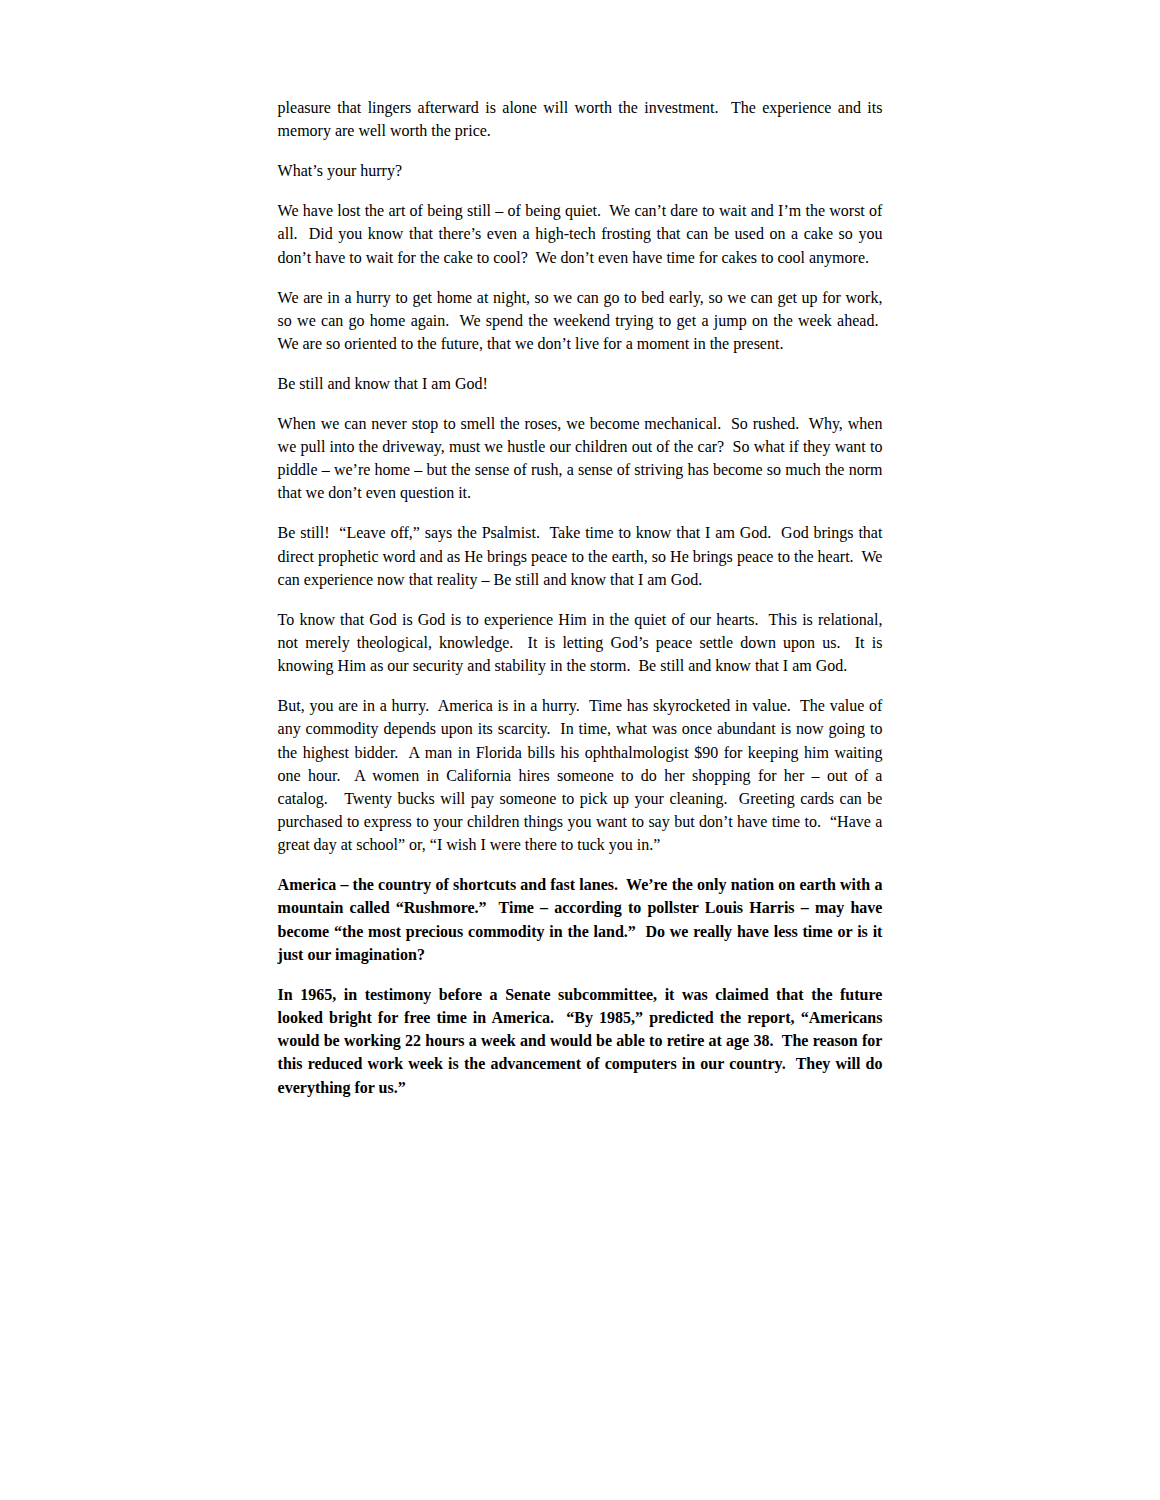pleasure that lingers afterward is alone will worth the investment. The experience and its memory are well worth the price.
What’s your hurry?
We have lost the art of being still – of being quiet. We can’t dare to wait and I’m the worst of all. Did you know that there’s even a high-tech frosting that can be used on a cake so you don’t have to wait for the cake to cool? We don’t even have time for cakes to cool anymore.
We are in a hurry to get home at night, so we can go to bed early, so we can get up for work, so we can go home again. We spend the weekend trying to get a jump on the week ahead. We are so oriented to the future, that we don’t live for a moment in the present.
Be still and know that I am God!
When we can never stop to smell the roses, we become mechanical. So rushed. Why, when we pull into the driveway, must we hustle our children out of the car? So what if they want to piddle – we’re home – but the sense of rush, a sense of striving has become so much the norm that we don’t even question it.
Be still! “Leave off,” says the Psalmist. Take time to know that I am God. God brings that direct prophetic word and as He brings peace to the earth, so He brings peace to the heart. We can experience now that reality – Be still and know that I am God.
To know that God is God is to experience Him in the quiet of our hearts. This is relational, not merely theological, knowledge. It is letting God’s peace settle down upon us. It is knowing Him as our security and stability in the storm. Be still and know that I am God.
But, you are in a hurry. America is in a hurry. Time has skyrocketed in value. The value of any commodity depends upon its scarcity. In time, what was once abundant is now going to the highest bidder. A man in Florida bills his ophthalmologist $90 for keeping him waiting one hour. A women in California hires someone to do her shopping for her – out of a catalog. Twenty bucks will pay someone to pick up your cleaning. Greeting cards can be purchased to express to your children things you want to say but don’t have time to. “Have a great day at school” or, “I wish I were there to tuck you in.”
America – the country of shortcuts and fast lanes. We’re the only nation on earth with a mountain called “Rushmore.” Time – according to pollster Louis Harris – may have become “the most precious commodity in the land.” Do we really have less time or is it just our imagination?
In 1965, in testimony before a Senate subcommittee, it was claimed that the future looked bright for free time in America. “By 1985,” predicted the report, “Americans would be working 22 hours a week and would be able to retire at age 38. The reason for this reduced work week is the advancement of computers in our country. They will do everything for us.”